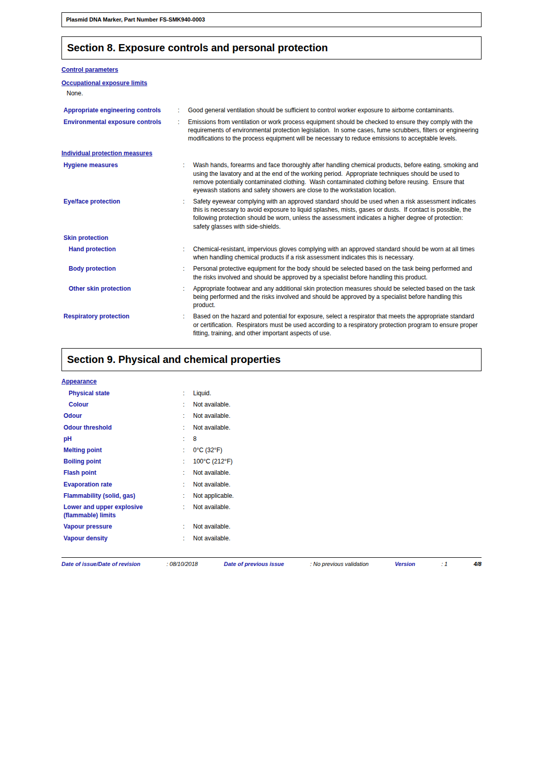Plasmid DNA Marker, Part Number FS-SMK940-0003
Section 8. Exposure controls and personal protection
Control parameters
Occupational exposure limits
None.
| Appropriate engineering controls | : | Good general ventilation should be sufficient to control worker exposure to airborne contaminants. |
| Environmental exposure controls | : | Emissions from ventilation or work process equipment should be checked to ensure they comply with the requirements of environmental protection legislation. In some cases, fume scrubbers, filters or engineering modifications to the process equipment will be necessary to reduce emissions to acceptable levels. |
Individual protection measures
| Hygiene measures | : | Wash hands, forearms and face thoroughly after handling chemical products, before eating, smoking and using the lavatory and at the end of the working period. Appropriate techniques should be used to remove potentially contaminated clothing. Wash contaminated clothing before reusing. Ensure that eyewash stations and safety showers are close to the workstation location. |
| Eye/face protection | : | Safety eyewear complying with an approved standard should be used when a risk assessment indicates this is necessary to avoid exposure to liquid splashes, mists, gases or dusts. If contact is possible, the following protection should be worn, unless the assessment indicates a higher degree of protection: safety glasses with side-shields. |
| Skin protection | | |
| Hand protection | : | Chemical-resistant, impervious gloves complying with an approved standard should be worn at all times when handling chemical products if a risk assessment indicates this is necessary. |
| Body protection | : | Personal protective equipment for the body should be selected based on the task being performed and the risks involved and should be approved by a specialist before handling this product. |
| Other skin protection | : | Appropriate footwear and any additional skin protection measures should be selected based on the task being performed and the risks involved and should be approved by a specialist before handling this product. |
| Respiratory protection | : | Based on the hazard and potential for exposure, select a respirator that meets the appropriate standard or certification. Respirators must be used according to a respiratory protection program to ensure proper fitting, training, and other important aspects of use. |
Section 9. Physical and chemical properties
Appearance
| Physical state | : | Liquid. |
| Colour | : | Not available. |
| Odour | : | Not available. |
| Odour threshold | : | Not available. |
| pH | : | 8 |
| Melting point | : | 0°C (32°F) |
| Boiling point | : | 100°C (212°F) |
| Flash point | : | Not available. |
| Evaporation rate | : | Not available. |
| Flammability (solid, gas) | : | Not applicable. |
| Lower and upper explosive (flammable) limits | : | Not available. |
| Vapour pressure | : | Not available. |
| Vapour density | : | Not available. |
Date of issue/Date of revision : 08/10/2018 Date of previous issue : No previous validation Version : 1 4/8